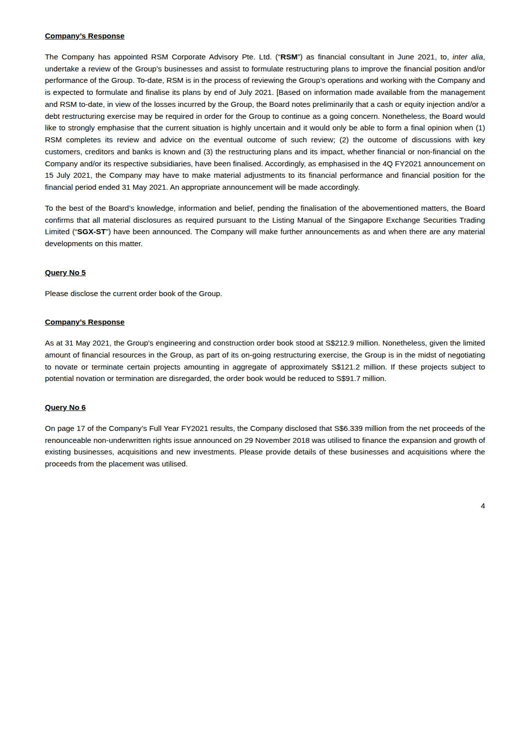Company’s Response
The Company has appointed RSM Corporate Advisory Pte. Ltd. (“RSM”) as financial consultant in June 2021, to, inter alia, undertake a review of the Group’s businesses and assist to formulate restructuring plans to improve the financial position and/or performance of the Group. To-date, RSM is in the process of reviewing the Group’s operations and working with the Company and is expected to formulate and finalise its plans by end of July 2021. [Based on information made available from the management and RSM to-date, in view of the losses incurred by the Group, the Board notes preliminarily that a cash or equity injection and/or a debt restructuring exercise may be required in order for the Group to continue as a going concern. Nonetheless, the Board would like to strongly emphasise that the current situation is highly uncertain and it would only be able to form a final opinion when (1) RSM completes its review and advice on the eventual outcome of such review; (2) the outcome of discussions with key customers, creditors and banks is known and (3) the restructuring plans and its impact, whether financial or non-financial on the Company and/or its respective subsidiaries, have been finalised. Accordingly, as emphasised in the 4Q FY2021 announcement on 15 July 2021, the Company may have to make material adjustments to its financial performance and financial position for the financial period ended 31 May 2021. An appropriate announcement will be made accordingly.
To the best of the Board’s knowledge, information and belief, pending the finalisation of the abovementioned matters, the Board confirms that all material disclosures as required pursuant to the Listing Manual of the Singapore Exchange Securities Trading Limited (“SGX-ST”) have been announced. The Company will make further announcements as and when there are any material developments on this matter.
Query No 5
Please disclose the current order book of the Group.
Company’s Response
As at 31 May 2021, the Group's engineering and construction order book stood at S$212.9 million. Nonetheless, given the limited amount of financial resources in the Group, as part of its on-going restructuring exercise, the Group is in the midst of negotiating to novate or terminate certain projects amounting in aggregate of approximately S$121.2 million. If these projects subject to potential novation or termination are disregarded, the order book would be reduced to S$91.7 million.
Query No 6
On page 17 of the Company’s Full Year FY2021 results, the Company disclosed that S$6.339 million from the net proceeds of the renounceable non-underwritten rights issue announced on 29 November 2018 was utilised to finance the expansion and growth of existing businesses, acquisitions and new investments. Please provide details of these businesses and acquisitions where the proceeds from the placement was utilised.
4